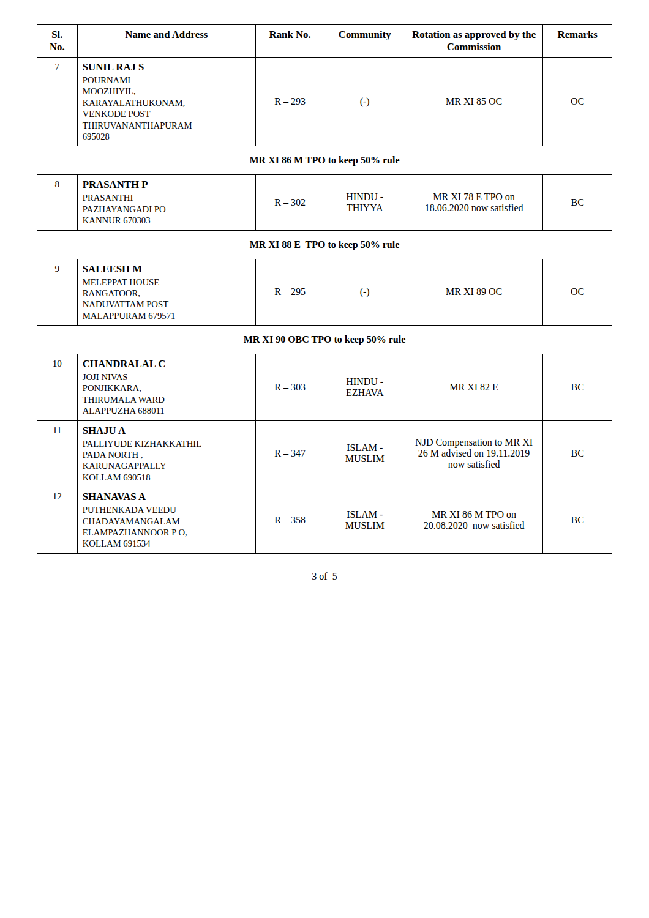| Sl. No. | Name and Address | Rank No. | Community | Rotation as approved by the Commission | Remarks |
| --- | --- | --- | --- | --- | --- |
| 7 | SUNIL RAJ S POURNAMI MOOZHIYIL, KARAYALATHUKONAM, VENKODE POST THIRUVANANTHAPURAM 695028 | R – 293 | (-) | MR XI 85 OC | OC |
| MR XI 86 M TPO to keep 50% rule |
| 8 | PRASANTH P PRASANTHI PAZHAYANGADI PO KANNUR 670303 | R – 302 | HINDU - THIYYA | MR XI 78 E TPO on 18.06.2020 now satisfied | BC |
| MR XI 88 E TPO to keep 50% rule |
| 9 | SALEESH M MELEPPAT HOUSE RANGATOOR, NADUVATTAM POST MALAPPURAM 679571 | R – 295 | (-) | MR XI 89 OC | OC |
| MR XI 90 OBC TPO to keep 50% rule |
| 10 | CHANDRALAL C JOJI NIVAS PONJIKKARA, THIRUMALA WARD ALAPPUZHA 688011 | R – 303 | HINDU - EZHAVA | MR XI 82 E | BC |
| 11 | SHAJU A PALLIYUDE KIZHAKKATHIL PADA NORTH , KARUNAGAPPALLY KOLLAM 690518 | R – 347 | ISLAM - MUSLIM | NJD Compensation to MR XI 26 M advised on 19.11.2019 now satisfied | BC |
| 12 | SHANAVAS A PUTHENKADA VEEDU CHADAYAMANGALAM ELAMPAZHANNOOR P O, KOLLAM 691534 | R – 358 | ISLAM - MUSLIM | MR XI 86 M TPO on 20.08.2020 now satisfied | BC |
3 of 5